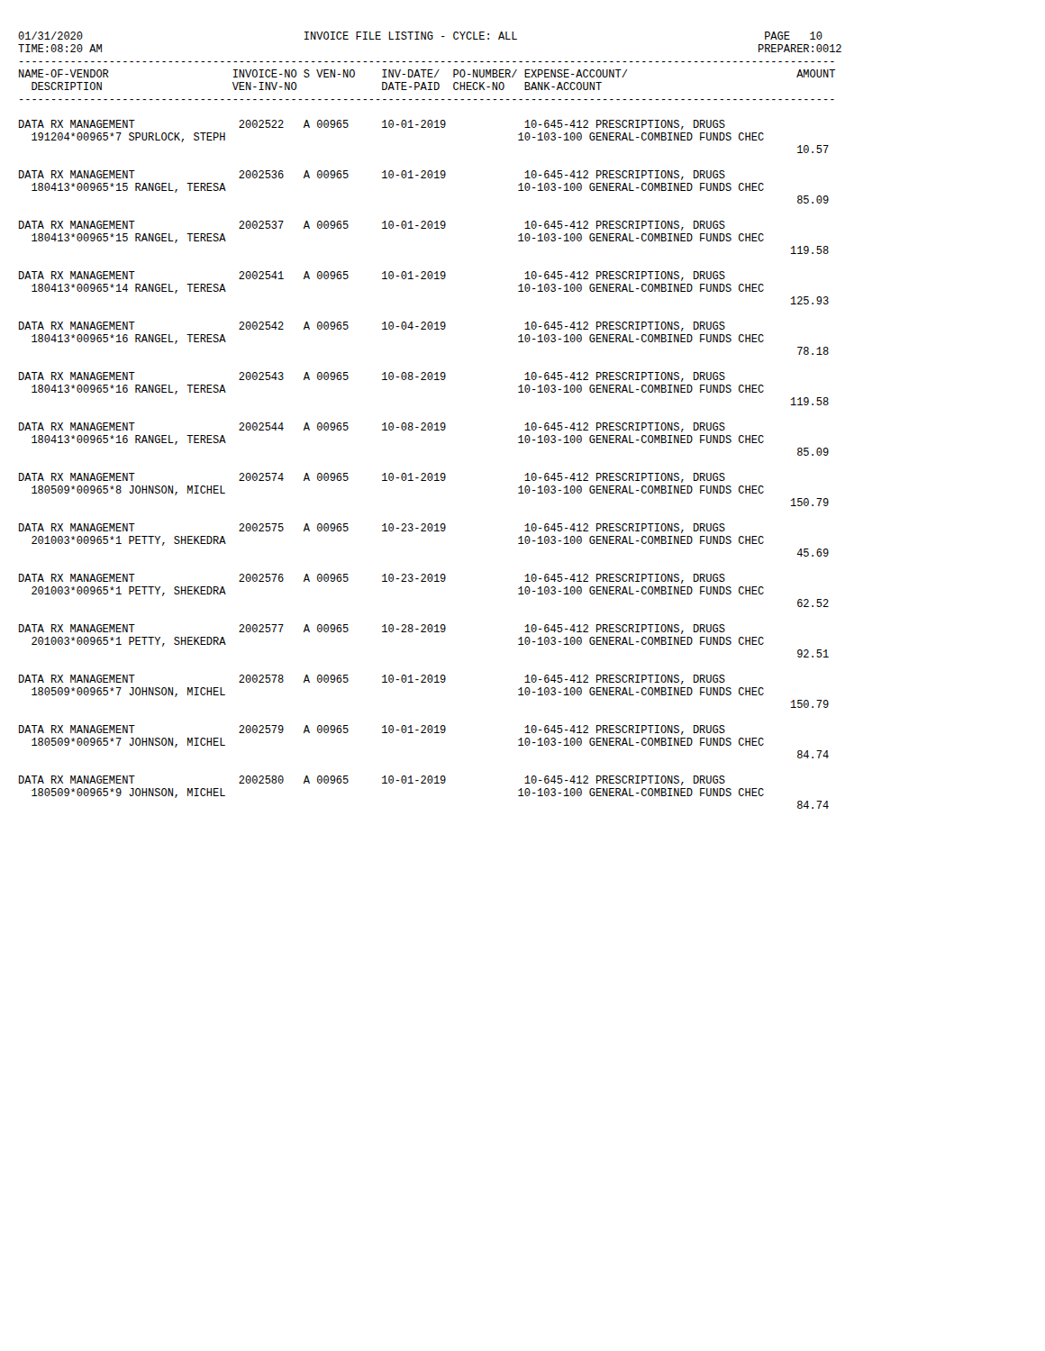01/31/2020 INVOICE FILE LISTING - CYCLE: ALL PAGE 10 TIME:08:20 AM PREPARER:0012 ------------------------------------------------------------------------------------------------------------------------------ NAME-OF-VENDOR INVOICE-NO S VEN-NO INV-DATE/ PO-NUMBER/ EXPENSE-ACCOUNT/ AMOUNT DESCRIPTION VEN-INV-NO DATE-PAID CHECK-NO BANK-ACCOUNT ------------------------------------------------------------------------------------------------------------------------------ DATA RX MANAGEMENT 2002522 A 00965 10-01-2019 10-645-412 PRESCRIPTIONS, DRUGS 191204*00965*7 SPURLOCK, STEPH 10-103-100 GENERAL-COMBINED FUNDS CHEC 10.57 DATA RX MANAGEMENT 2002536 A 00965 10-01-2019 10-645-412 PRESCRIPTIONS, DRUGS 180413*00965*15 RANGEL, TERESA 10-103-100 GENERAL-COMBINED FUNDS CHEC 85.09 DATA RX MANAGEMENT 2002537 A 00965 10-01-2019 10-645-412 PRESCRIPTIONS, DRUGS 180413*00965*15 RANGEL, TERESA 10-103-100 GENERAL-COMBINED FUNDS CHEC 119.58 DATA RX MANAGEMENT 2002541 A 00965 10-01-2019 10-645-412 PRESCRIPTIONS, DRUGS 180413*00965*14 RANGEL, TERESA 10-103-100 GENERAL-COMBINED FUNDS CHEC 125.93 DATA RX MANAGEMENT 2002542 A 00965 10-04-2019 10-645-412 PRESCRIPTIONS, DRUGS 180413*00965*16 RANGEL, TERESA 10-103-100 GENERAL-COMBINED FUNDS CHEC 78.18 DATA RX MANAGEMENT 2002543 A 00965 10-08-2019 10-645-412 PRESCRIPTIONS, DRUGS 180413*00965*16 RANGEL, TERESA 10-103-100 GENERAL-COMBINED FUNDS CHEC 119.58 DATA RX MANAGEMENT 2002544 A 00965 10-08-2019 10-645-412 PRESCRIPTIONS, DRUGS 180413*00965*16 RANGEL, TERESA 10-103-100 GENERAL-COMBINED FUNDS CHEC 85.09 DATA RX MANAGEMENT 2002574 A 00965 10-01-2019 10-645-412 PRESCRIPTIONS, DRUGS 180509*00965*8 JOHNSON, MICHEL 10-103-100 GENERAL-COMBINED FUNDS CHEC 150.79 DATA RX MANAGEMENT 2002575 A 00965 10-23-2019 10-645-412 PRESCRIPTIONS, DRUGS 201003*00965*1 PETTY, SHEKEDRA 10-103-100 GENERAL-COMBINED FUNDS CHEC 45.69 DATA RX MANAGEMENT 2002576 A 00965 10-23-2019 10-645-412 PRESCRIPTIONS, DRUGS 201003*00965*1 PETTY, SHEKEDRA 10-103-100 GENERAL-COMBINED FUNDS CHEC 62.52 DATA RX MANAGEMENT 2002577 A 00965 10-28-2019 10-645-412 PRESCRIPTIONS, DRUGS 201003*00965*1 PETTY, SHEKEDRA 10-103-100 GENERAL-COMBINED FUNDS CHEC 92.51 DATA RX MANAGEMENT 2002578 A 00965 10-01-2019 10-645-412 PRESCRIPTIONS, DRUGS 180509*00965*7 JOHNSON, MICHEL 10-103-100 GENERAL-COMBINED FUNDS CHEC 150.79 DATA RX MANAGEMENT 2002579 A 00965 10-01-2019 10-645-412 PRESCRIPTIONS, DRUGS 180509*00965*7 JOHNSON, MICHEL 10-103-100 GENERAL-COMBINED FUNDS CHEC 84.74 DATA RX MANAGEMENT 2002580 A 00965 10-01-2019 10-645-412 PRESCRIPTIONS, DRUGS 180509*00965*9 JOHNSON, MICHEL 10-103-100 GENERAL-COMBINED FUNDS CHEC 84.74